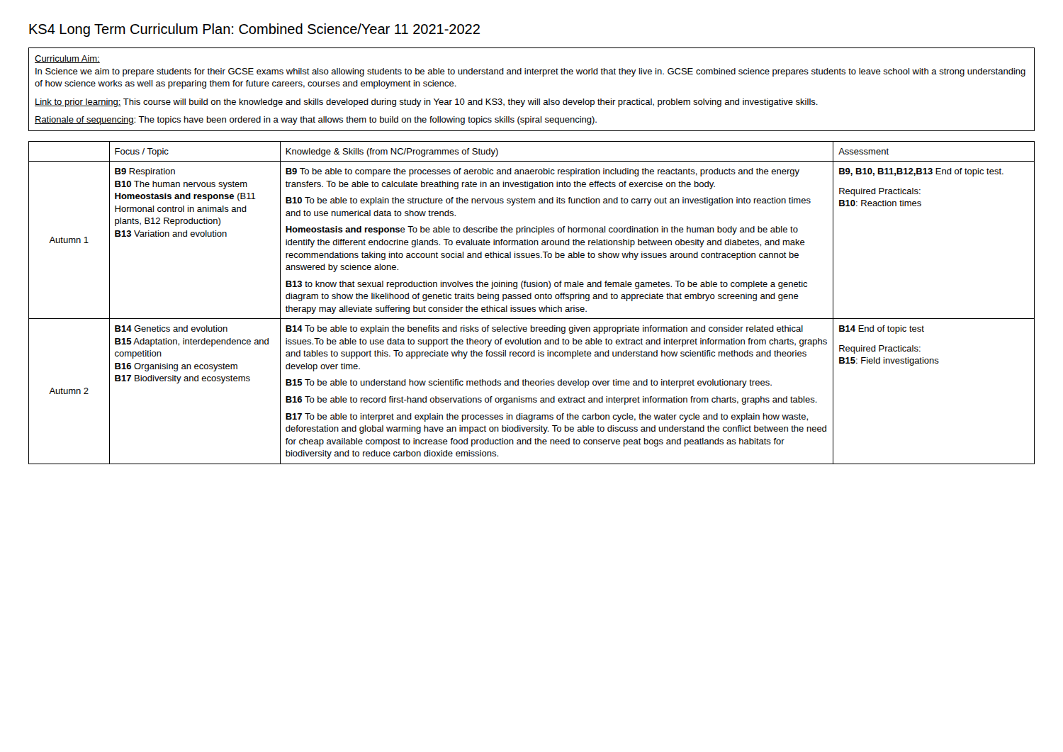KS4 Long Term Curriculum Plan: Combined Science/Year 11 2021-2022
Curriculum Aim:
In Science we aim to prepare students for their GCSE exams whilst also allowing students to be able to understand and interpret the world that they live in. GCSE combined science prepares students to leave school with a strong understanding of how science works as well as preparing them for future careers, courses and employment in science.
Link to prior learning: This course will build on the knowledge and skills developed during study in Year 10 and KS3, they will also develop their practical, problem solving and investigative skills.
Rationale of sequencing: The topics have been ordered in a way that allows them to build on the following topics skills (spiral sequencing).
| | Focus / Topic | Knowledge & Skills (from NC/Programmes of Study) | Assessment |
| --- | --- | --- | --- |
| Autumn 1 | B9 Respiration B10 The human nervous system Homeostasis and response (B11 Hormonal control in animals and plants, B12 Reproduction) B13 Variation and evolution | B9 To be able to compare the processes of aerobic and anaerobic respiration including the reactants, products and the energy transfers. To be able to calculate breathing rate in an investigation into the effects of exercise on the body. B10 To be able to explain the structure of the nervous system and its function and to carry out an investigation into reaction times and to use numerical data to show trends. Homeostasis and respons e To be able to describe the principles of hormonal coordination in the human body and be able to identify the different endocrine glands. To evaluate information around the relationship between obesity and diabetes, and make recommendations taking into account social and ethical issues.To be able to show why issues around contraception cannot be answered by science alone. B13 to know that sexual reproduction involves the joining (fusion) of male and female gametes. To be able to complete a genetic diagram to show the likelihood of genetic traits being passed onto offspring and to appreciate that embryo screening and gene therapy may alleviate suffering but consider the ethical issues which arise. | B9, B10, B11,B12,B13 End of topic test. Required Practicals: B10 : Reaction times |
| Autumn 2 | B14 Genetics and evolution B15 Adaptation, interdependence and competition B16 Organising an ecosystem B17 Biodiversity and ecosystems | B14 To be able to explain the benefits and risks of selective breeding given appropriate information and consider related ethical issues.To be able to use data to support the theory of evolution and to be able to extract and interpret information from charts, graphs and tables to support this. To appreciate why the fossil record is incomplete and understand how scientific methods and theories develop over time. B15 To be able to understand how scientific methods and theories develop over time and to interpret evolutionary trees. B16 To be able to record first-hand observations of organisms and extract and interpret information from charts, graphs and tables. B17 To be able to interpret and explain the processes in diagrams of the carbon cycle, the water cycle and to explain how waste, deforestation and global warming have an impact on biodiversity. To be able to discuss and understand the conflict between the need for cheap available compost to increase food production and the need to conserve peat bogs and peatlands as habitats for biodiversity and to reduce carbon dioxide emissions. | B14 End of topic test Required Practicals: B15 : Field investigations |